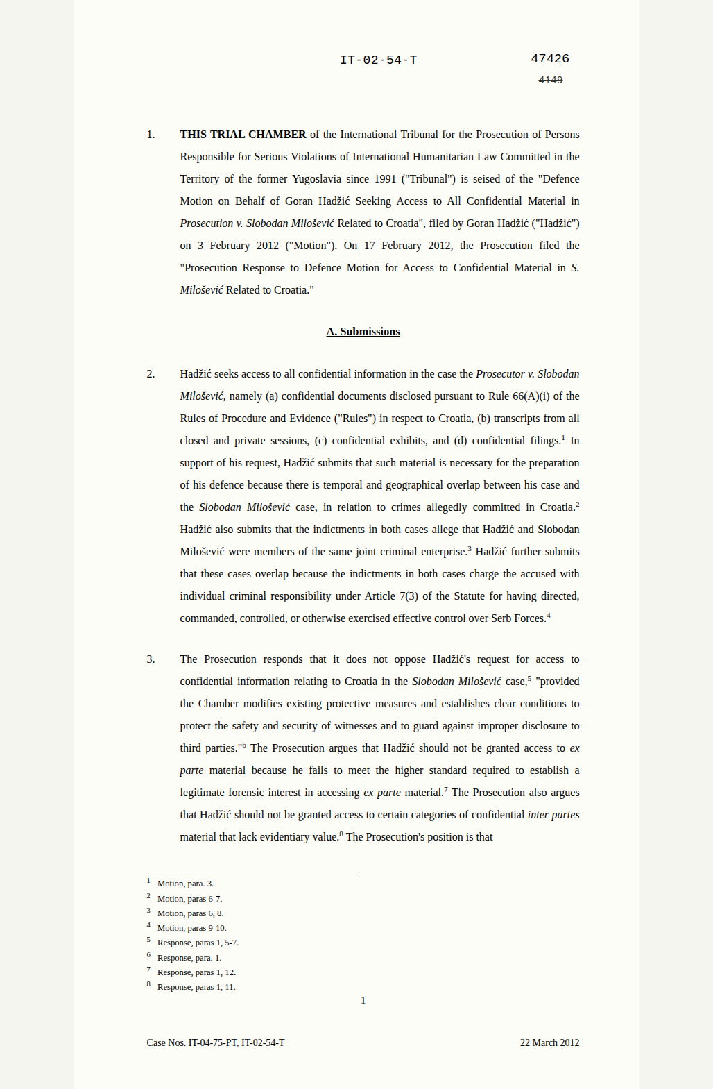IT-02-54-T
47426
4149
1. THIS TRIAL CHAMBER of the International Tribunal for the Prosecution of Persons Responsible for Serious Violations of International Humanitarian Law Committed in the Territory of the former Yugoslavia since 1991 ("Tribunal") is seised of the "Defence Motion on Behalf of Goran Hadžić Seeking Access to All Confidential Material in Prosecution v. Slobodan Milošević Related to Croatia", filed by Goran Hadžić ("Hadžić") on 3 February 2012 ("Motion"). On 17 February 2012, the Prosecution filed the "Prosecution Response to Defence Motion for Access to Confidential Material in S. Milošević Related to Croatia."
A. Submissions
2. Hadžić seeks access to all confidential information in the case the Prosecutor v. Slobodan Milošević, namely (a) confidential documents disclosed pursuant to Rule 66(A)(i) of the Rules of Procedure and Evidence ("Rules") in respect to Croatia, (b) transcripts from all closed and private sessions, (c) confidential exhibits, and (d) confidential filings.1 In support of his request, Hadžić submits that such material is necessary for the preparation of his defence because there is temporal and geographical overlap between his case and the Slobodan Milošević case, in relation to crimes allegedly committed in Croatia.2 Hadžić also submits that the indictments in both cases allege that Hadžić and Slobodan Milošević were members of the same joint criminal enterprise.3 Hadžić further submits that these cases overlap because the indictments in both cases charge the accused with individual criminal responsibility under Article 7(3) of the Statute for having directed, commanded, controlled, or otherwise exercised effective control over Serb Forces.4
3. The Prosecution responds that it does not oppose Hadžić's request for access to confidential information relating to Croatia in the Slobodan Milošević case,5 "provided the Chamber modifies existing protective measures and establishes clear conditions to protect the safety and security of witnesses and to guard against improper disclosure to third parties."6 The Prosecution argues that Hadžić should not be granted access to ex parte material because he fails to meet the higher standard required to establish a legitimate forensic interest in accessing ex parte material.7 The Prosecution also argues that Hadžić should not be granted access to certain categories of confidential inter partes material that lack evidentiary value.8 The Prosecution's position is that
1 Motion, para. 3.
2 Motion, paras 6-7.
3 Motion, paras 6, 8.
4 Motion, paras 9-10.
5 Response, paras 1, 5-7.
6 Response, para. 1.
7 Response, paras 1, 12.
8 Response, paras 1, 11.
1
Case Nos. IT-04-75-PT, IT-02-54-T
22 March 2012